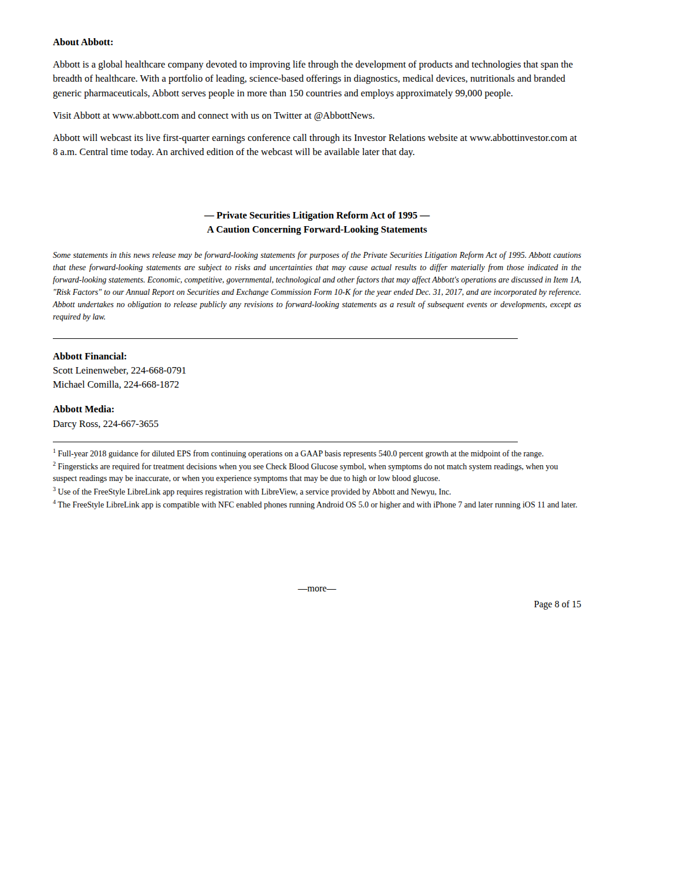About Abbott:
Abbott is a global healthcare company devoted to improving life through the development of products and technologies that span the breadth of healthcare. With a portfolio of leading, science-based offerings in diagnostics, medical devices, nutritionals and branded generic pharmaceuticals, Abbott serves people in more than 150 countries and employs approximately 99,000 people.
Visit Abbott at www.abbott.com and connect with us on Twitter at @AbbottNews.
Abbott will webcast its live first-quarter earnings conference call through its Investor Relations website at www.abbottinvestor.com at 8 a.m. Central time today. An archived edition of the webcast will be available later that day.
— Private Securities Litigation Reform Act of 1995 —
A Caution Concerning Forward-Looking Statements
Some statements in this news release may be forward-looking statements for purposes of the Private Securities Litigation Reform Act of 1995. Abbott cautions that these forward-looking statements are subject to risks and uncertainties that may cause actual results to differ materially from those indicated in the forward-looking statements. Economic, competitive, governmental, technological and other factors that may affect Abbott's operations are discussed in Item 1A, "Risk Factors" to our Annual Report on Securities and Exchange Commission Form 10-K for the year ended Dec. 31, 2017, and are incorporated by reference. Abbott undertakes no obligation to release publicly any revisions to forward-looking statements as a result of subsequent events or developments, except as required by law.
Abbott Financial:
Scott Leinenweber, 224-668-0791
Michael Comilla, 224-668-1872
Abbott Media:
Darcy Ross, 224-667-3655
1 Full-year 2018 guidance for diluted EPS from continuing operations on a GAAP basis represents 540.0 percent growth at the midpoint of the range.
2 Fingersticks are required for treatment decisions when you see Check Blood Glucose symbol, when symptoms do not match system readings, when you suspect readings may be inaccurate, or when you experience symptoms that may be due to high or low blood glucose.
3 Use of the FreeStyle LibreLink app requires registration with LibreView, a service provided by Abbott and Newyu, Inc.
4 The FreeStyle LibreLink app is compatible with NFC enabled phones running Android OS 5.0 or higher and with iPhone 7 and later running iOS 11 and later.
—more—
Page 8 of 15